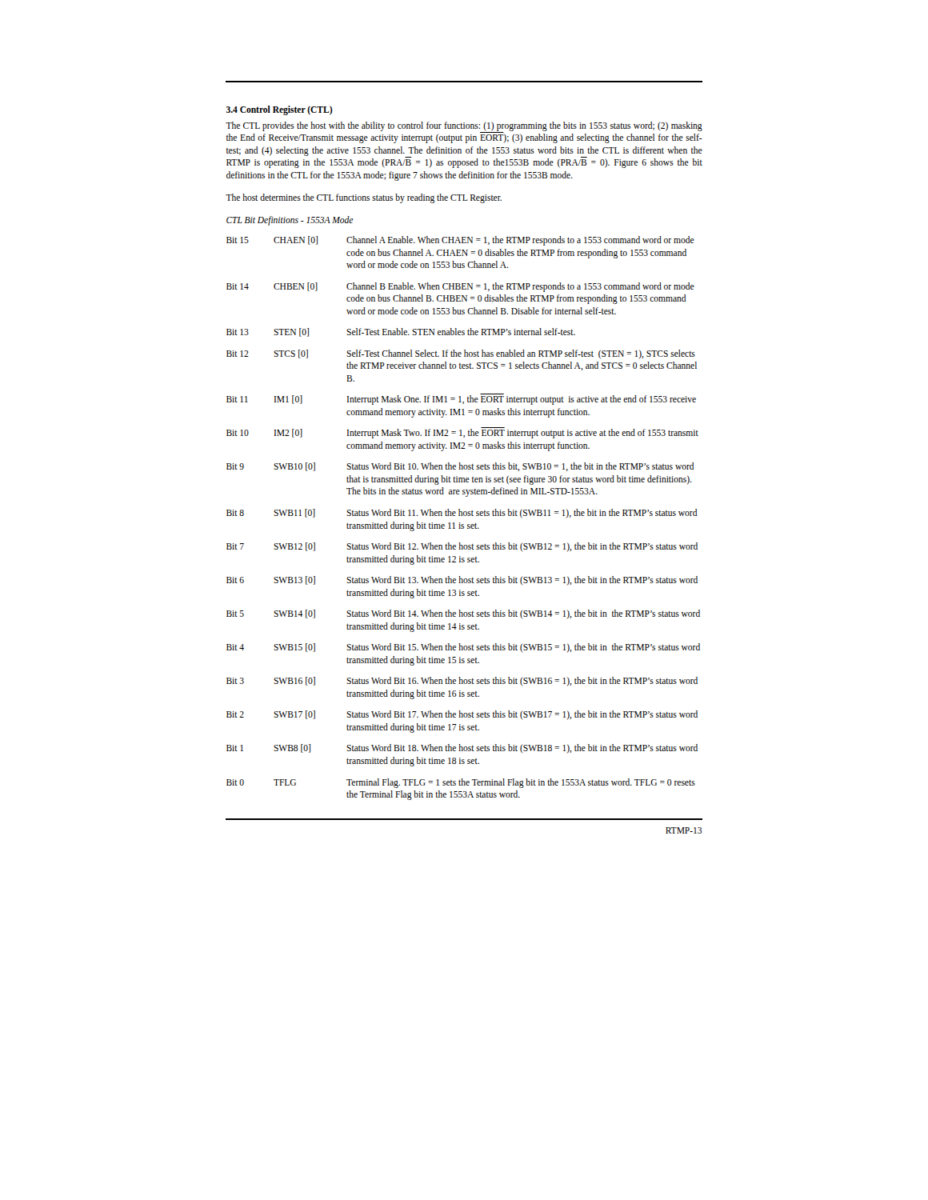3.4 Control Register (CTL)
The CTL provides the host with the ability to control four functions: (1) programming the bits in 1553 status word; (2) masking the End of Receive/Transmit message activity interrupt (output pin EORT); (3) enabling and selecting the channel for the self-test; and (4) selecting the active 1553 channel. The definition of the 1553 status word bits in the CTL is different when the RTMP is operating in the 1553A mode (PRA/B = 1) as opposed to the1553B mode (PRA/B = 0). Figure 6 shows the bit definitions in the CTL for the 1553A mode; figure 7 shows the definition for the 1553B mode.
The host determines the CTL functions status by reading the CTL Register.
CTL Bit Definitions - 1553A Mode
| Bit 15 | CHAEN [0] | Channel A Enable. When CHAEN = 1, the RTMP responds to a 1553 command word or mode code on bus Channel A. CHAEN = 0 disables the RTMP from responding to 1553 command word or mode code on 1553 bus Channel A. |
| Bit 14 | CHBEN [0] | Channel B Enable. When CHBEN = 1, the RTMP responds to a 1553 command word or mode code on bus Channel B. CHBEN = 0 disables the RTMP from responding to 1553 command word or mode code on 1553 bus Channel B. Disable for internal self-test. |
| Bit 13 | STEN [0] | Self-Test Enable. STEN enables the RTMP’s internal self-test. |
| Bit 12 | STCS [0] | Self-Test Channel Select. If the host has enabled an RTMP self-test (STEN = 1), STCS selects the RTMP receiver channel to test. STCS = 1 selects Channel A, and STCS = 0 selects Channel B. |
| Bit 11 | IM1 [0] | Interrupt Mask One. If IM1 = 1, the EORT interrupt output is active at the end of 1553 receive command memory activity. IM1 = 0 masks this interrupt function. |
| Bit 10 | IM2 [0] | Interrupt Mask Two. If IM2 = 1, the EORT interrupt output is active at the end of 1553 transmit command memory activity. IM2 = 0 masks this interrupt function. |
| Bit 9 | SWB10 [0] | Status Word Bit 10. When the host sets this bit, SWB10 = 1, the bit in the RTMP’s status word that is transmitted during bit time ten is set (see figure 30 for status word bit time definitions). The bits in the status word are system-defined in MIL-STD-1553A. |
| Bit 8 | SWB11 [0] | Status Word Bit 11. When the host sets this bit (SWB11 = 1), the bit in the RTMP’s status word transmitted during bit time 11 is set. |
| Bit 7 | SWB12 [0] | Status Word Bit 12. When the host sets this bit (SWB12 = 1), the bit in the RTMP’s status word transmitted during bit time 12 is set. |
| Bit 6 | SWB13 [0] | Status Word Bit 13. When the host sets this bit (SWB13 = 1), the bit in the RTMP’s status word transmitted during bit time 13 is set. |
| Bit 5 | SWB14 [0] | Status Word Bit 14. When the host sets this bit (SWB14 = 1), the bit in the RTMP’s status word transmitted during bit time 14 is set. |
| Bit 4 | SWB15 [0] | Status Word Bit 15. When the host sets this bit (SWB15 = 1), the bit in the RTMP’s status word transmitted during bit time 15 is set. |
| Bit 3 | SWB16 [0] | Status Word Bit 16. When the host sets this bit (SWB16 = 1), the bit in the RTMP’s status word transmitted during bit time 16 is set. |
| Bit 2 | SWB17 [0] | Status Word Bit 17. When the host sets this bit (SWB17 = 1), the bit in the RTMP’s status word transmitted during bit time 17 is set. |
| Bit 1 | SWB8 [0] | Status Word Bit 18. When the host sets this bit (SWB18 = 1), the bit in the RTMP’s status word transmitted during bit time 18 is set. |
| Bit 0 | TFLG | Terminal Flag. TFLG = 1 sets the Terminal Flag bit in the 1553A status word. TFLG = 0 resets the Terminal Flag bit in the 1553A status word. |
RTMP-13